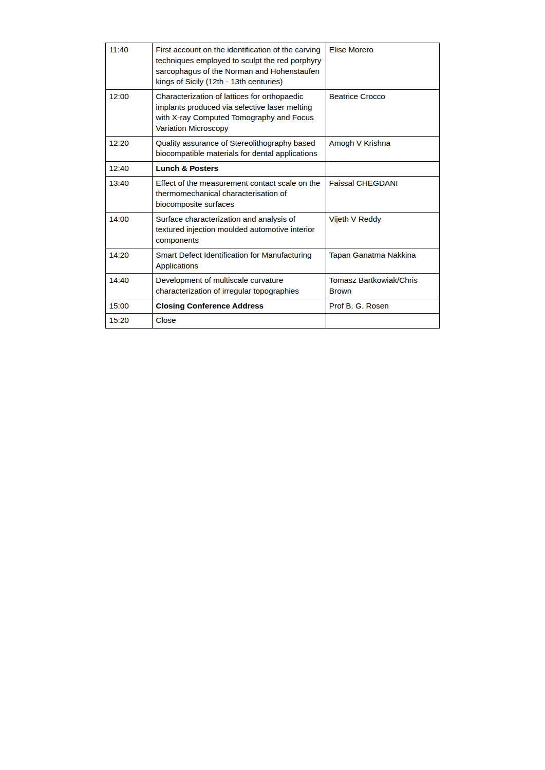| 11:40 | First account on the identification of the carving techniques employed to sculpt the red porphyry sarcophagus of the Norman and Hohenstaufen kings of Sicily (12th - 13th centuries) | Elise Morero |
| 12:00 | Characterization of lattices for orthopaedic implants produced via selective laser melting with X-ray Computed Tomography and Focus Variation Microscopy | Beatrice Crocco |
| 12:20 | Quality assurance of Stereolithography based biocompatible materials for dental applications | Amogh V Krishna |
| 12:40 | Lunch & Posters | |
| 13:40 | Effect of the measurement contact scale on the thermomechanical characterisation of biocomposite surfaces | Faissal CHEGDANI |
| 14:00 | Surface characterization and analysis of textured injection moulded automotive interior components | Vijeth V Reddy |
| 14:20 | Smart Defect Identification for Manufacturing Applications | Tapan Ganatma Nakkina |
| 14:40 | Development of multiscale curvature characterization of irregular topographies | Tomasz Bartkowiak/Chris Brown |
| 15:00 | Closing Conference Address | Prof B. G. Rosen |
| 15:20 | Close | |